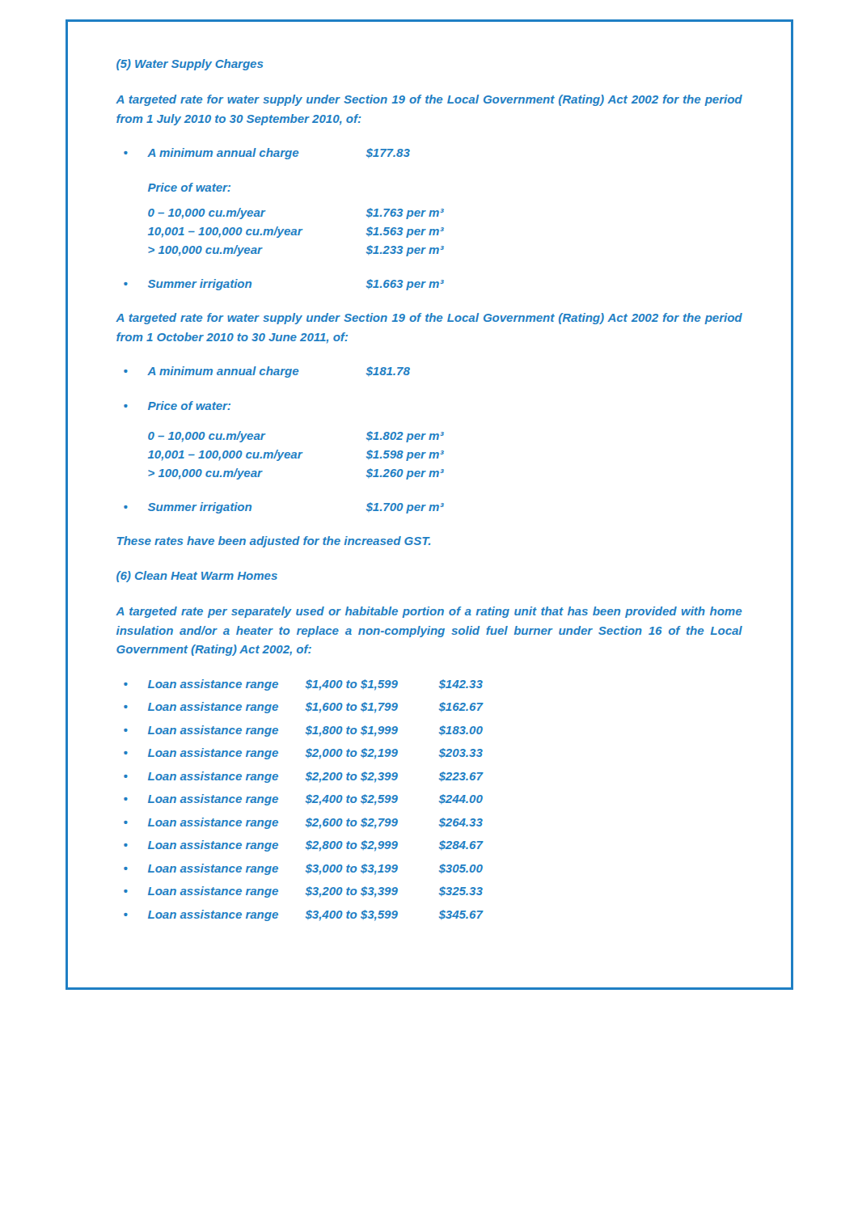(5) Water Supply Charges
A targeted rate for water supply under Section 19 of the Local Government (Rating) Act 2002 for the period from 1 July 2010 to 30 September 2010, of:
A minimum annual charge $177.83
Price of water:
0 – 10,000 cu.m/year$1.763 per m³
10,001 – 100,000 cu.m/year$1.563 per m³
> 100,000 cu.m/year$1.233 per m³
Summer irrigation $1.663 per m³
A targeted rate for water supply under Section 19 of the Local Government (Rating) Act 2002 for the period from 1 October 2010 to 30 June 2011, of:
A minimum annual charge $181.78
Price of water:
0 – 10,000 cu.m/year$1.802 per m³
10,001 – 100,000 cu.m/year$1.598 per m³
> 100,000 cu.m/year$1.260 per m³
Summer irrigation $1.700 per m³
These rates have been adjusted for the increased GST.
(6) Clean Heat Warm Homes
A targeted rate per separately used or habitable portion of a rating unit that has been provided with home insulation and/or a heater to replace a non-complying solid fuel burner under Section 16 of the Local Government (Rating) Act 2002, of:
Loan assistance range$1,400 to $1,599$142.33
Loan assistance range$1,600 to $1,799$162.67
Loan assistance range$1,800 to $1,999$183.00
Loan assistance range$2,000 to $2,199$203.33
Loan assistance range$2,200 to $2,399$223.67
Loan assistance range$2,400 to $2,599$244.00
Loan assistance range$2,600 to $2,799$264.33
Loan assistance range$2,800 to $2,999$284.67
Loan assistance range$3,000 to $3,199$305.00
Loan assistance range$3,200 to $3,399$325.33
Loan assistance range$3,400 to $3,599$345.67